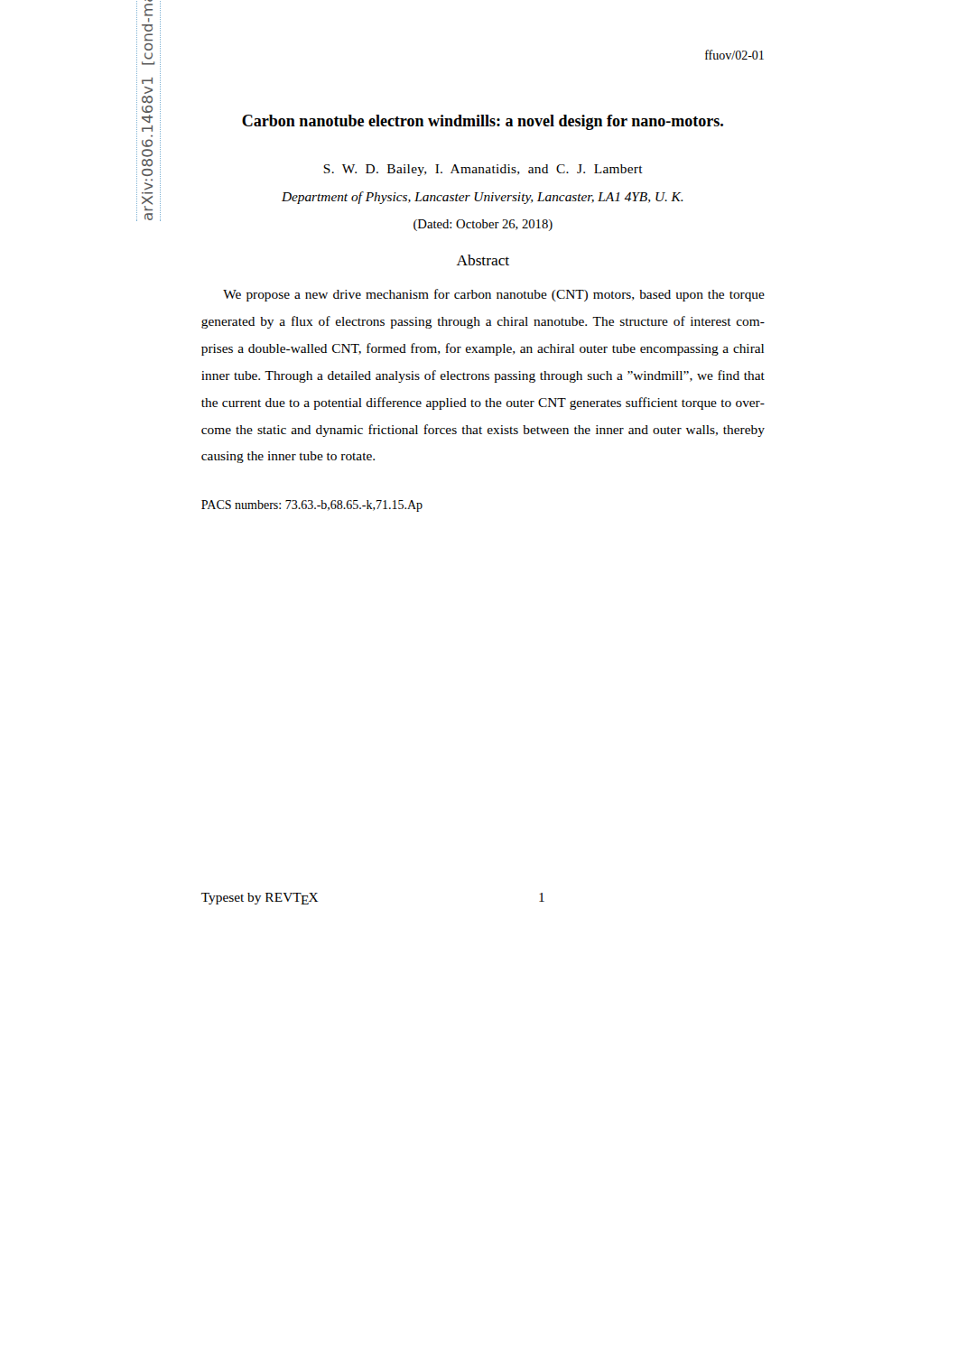arXiv:0806.1468v1 [cond-mat.mtrl-sci] 9 Jun 2008
ffuov/02-01
Carbon nanotube electron windmills: a novel design for nano-motors.
S. W. D. Bailey, I. Amanatidis, and C. J. Lambert
Department of Physics, Lancaster University, Lancaster, LA1 4YB, U. K.
(Dated: October 26, 2018)
Abstract
We propose a new drive mechanism for carbon nanotube (CNT) motors, based upon the torque generated by a flux of electrons passing through a chiral nanotube. The structure of interest comprises a double-walled CNT, formed from, for example, an achiral outer tube encompassing a chiral inner tube. Through a detailed analysis of electrons passing through such a ”windmill”, we find that the current due to a potential difference applied to the outer CNT generates sufficient torque to overcome the static and dynamic frictional forces that exists between the inner and outer walls, thereby causing the inner tube to rotate.
PACS numbers: 73.63.-b,68.65.-k,71.15.Ap
Typeset by REVTEX
1